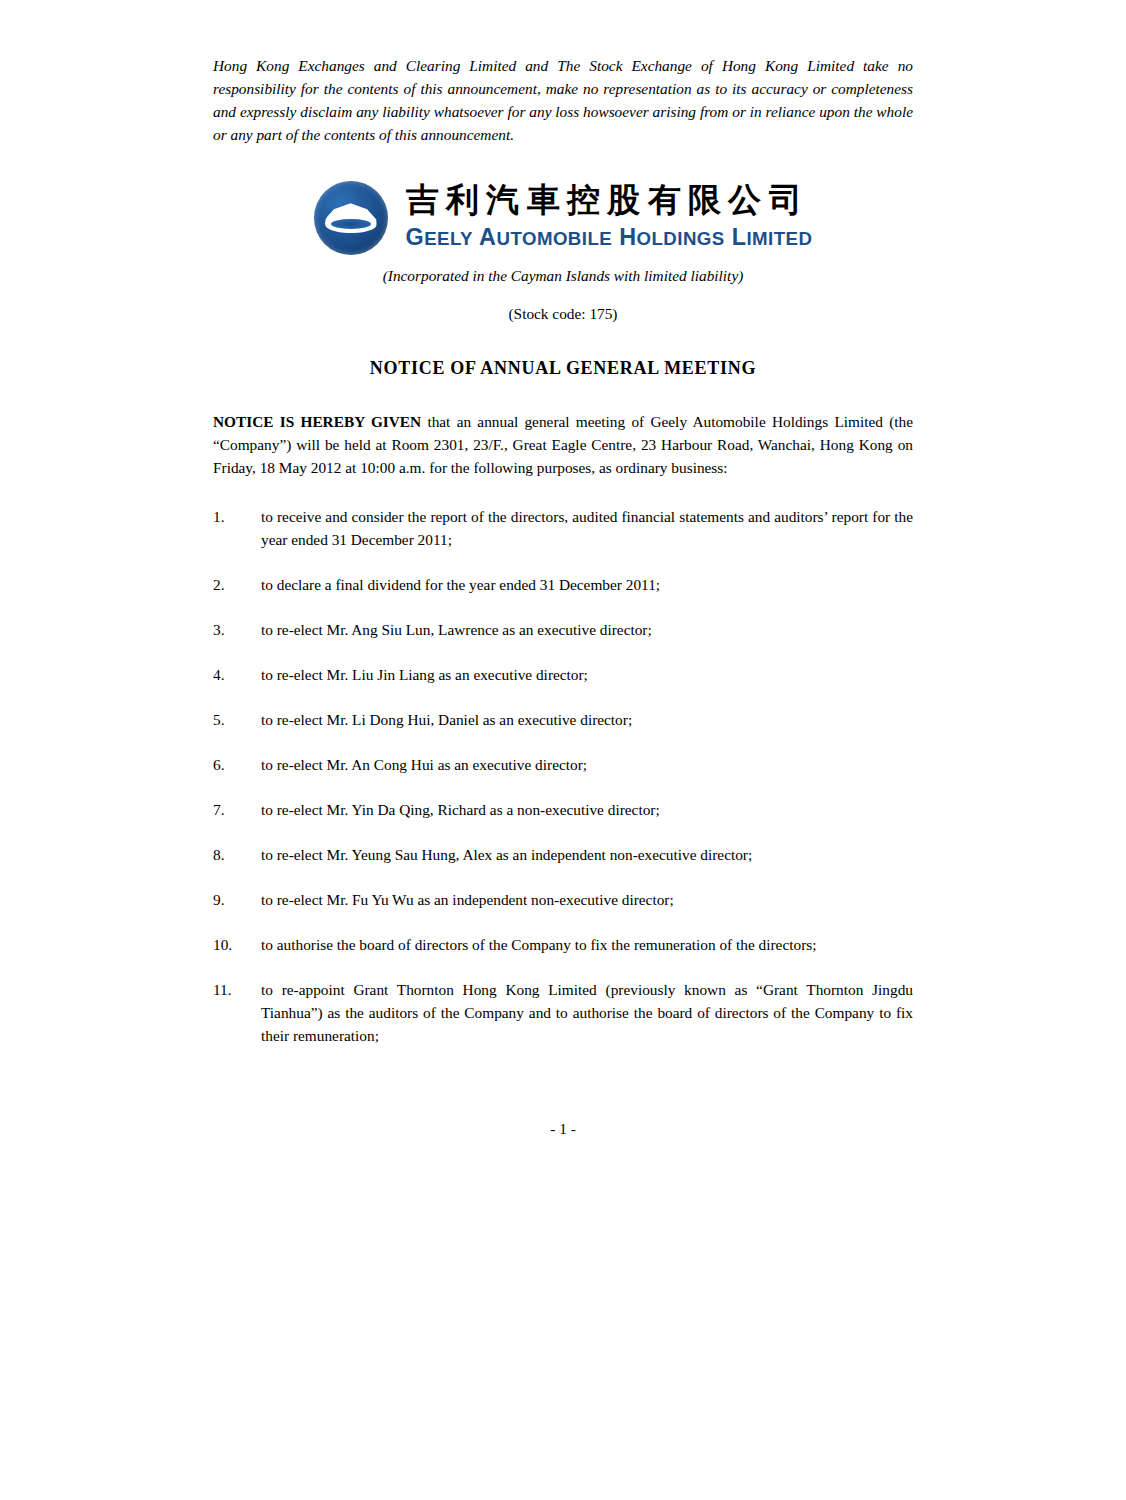Hong Kong Exchanges and Clearing Limited and The Stock Exchange of Hong Kong Limited take no responsibility for the contents of this announcement, make no representation as to its accuracy or completeness and expressly disclaim any liability whatsoever for any loss howsoever arising from or in reliance upon the whole or any part of the contents of this announcement.
吉利汽車控股有限公司
GEELY AUTOMOBILE HOLDINGS LIMITED
(Incorporated in the Cayman Islands with limited liability)
(Stock code: 175)
NOTICE OF ANNUAL GENERAL MEETING
NOTICE IS HEREBY GIVEN that an annual general meeting of Geely Automobile Holdings Limited (the “Company”) will be held at Room 2301, 23/F., Great Eagle Centre, 23 Harbour Road, Wanchai, Hong Kong on Friday, 18 May 2012 at 10:00 a.m. for the following purposes, as ordinary business:
to receive and consider the report of the directors, audited financial statements and auditors’ report for the year ended 31 December 2011;
to declare a final dividend for the year ended 31 December 2011;
to re-elect Mr. Ang Siu Lun, Lawrence as an executive director;
to re-elect Mr. Liu Jin Liang as an executive director;
to re-elect Mr. Li Dong Hui, Daniel as an executive director;
to re-elect Mr. An Cong Hui as an executive director;
to re-elect Mr. Yin Da Qing, Richard as a non-executive director;
to re-elect Mr. Yeung Sau Hung, Alex as an independent non-executive director;
to re-elect Mr. Fu Yu Wu as an independent non-executive director;
to authorise the board of directors of the Company to fix the remuneration of the directors;
to re-appoint Grant Thornton Hong Kong Limited (previously known as “Grant Thornton Jingdu Tianhua”) as the auditors of the Company and to authorise the board of directors of the Company to fix their remuneration;
- 1 -